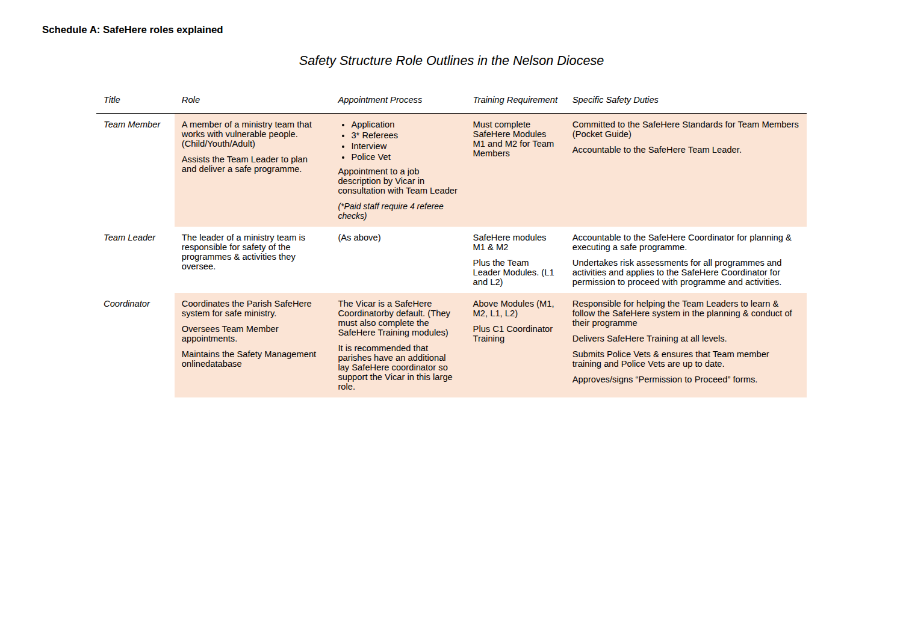Schedule A: SafeHere roles explained
Safety Structure Role Outlines in the Nelson Diocese
| Title | Role | Appointment Process | Training Requirement | Specific Safety Duties |
| --- | --- | --- | --- | --- |
| Team Member | A member of a ministry team that works with vulnerable people. (Child/Youth/Adult) Assists the Team Leader to plan and deliver a safe programme. | Application 3* Referees Interview Police Vet Appointment to a job description by Vicar in consultation with Team Leader (*Paid staff require 4 referee checks) | Must complete SafeHere Modules M1 and M2 for Team Members | Committed to the SafeHere Standards for Team Members (Pocket Guide) Accountable to the SafeHere Team Leader. |
| Team Leader | The leader of a ministry team is responsible for safety of the programmes & activities they oversee. | (As above) | SafeHere modules M1 & M2 Plus the Team Leader Modules. (L1 and L2) | Accountable to the SafeHere Coordinator for planning & executing a safe programme. Undertakes risk assessments for all programmes and activities and applies to the SafeHere Coordinator for permission to proceed with programme and activities. |
| Coordinator | Coordinates the Parish SafeHere system for safe ministry. Oversees Team Member appointments. Maintains the Safety Management onlinedatabase | The Vicar is a SafeHere Coordinatorby default. (They must also complete the SafeHere Training modules) It is recommended that parishes have an additional lay SafeHere coordinator so support the Vicar in this large role. | Above Modules (M1, M2, L1, L2) Plus C1 Coordinator Training | Responsible for helping the Team Leaders to learn & follow the SafeHere system in the planning & conduct of their programme Delivers SafeHere Training at all levels. Submits Police Vets & ensures that Team member training and Police Vets are up to date. Approves/signs “Permission to Proceed” forms. |